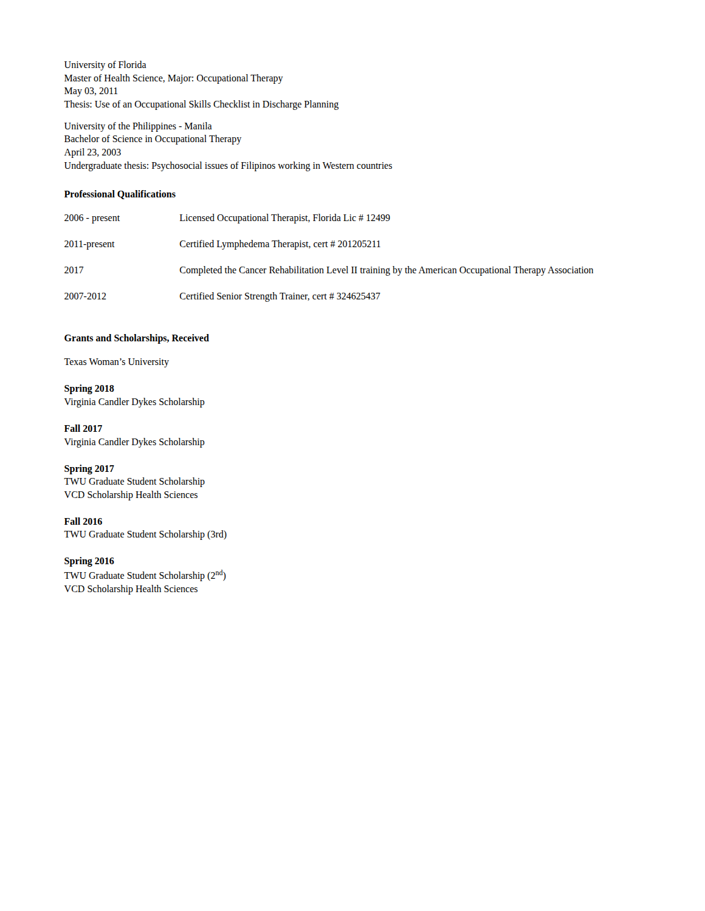University of Florida
Master of Health Science, Major: Occupational Therapy
May 03, 2011
Thesis: Use of an Occupational Skills Checklist in Discharge Planning
University of the Philippines - Manila
Bachelor of Science in Occupational Therapy
April 23, 2003
Undergraduate thesis: Psychosocial issues of Filipinos working in Western countries
Professional Qualifications
| 2006 - present | Licensed Occupational Therapist, Florida Lic # 12499 |
| 2011-present | Certified Lymphedema Therapist, cert # 201205211 |
| 2017 | Completed the Cancer Rehabilitation Level II training by the American Occupational Therapy Association |
| 2007-2012 | Certified Senior Strength Trainer, cert # 324625437 |
Grants and Scholarships, Received
Texas Woman’s University
Spring 2018
Virginia Candler Dykes Scholarship
Fall 2017
Virginia Candler Dykes Scholarship
Spring 2017
TWU Graduate Student Scholarship
VCD Scholarship Health Sciences
Fall 2016
TWU Graduate Student Scholarship (3rd)
Spring 2016
TWU Graduate Student Scholarship (2nd)
VCD Scholarship Health Sciences